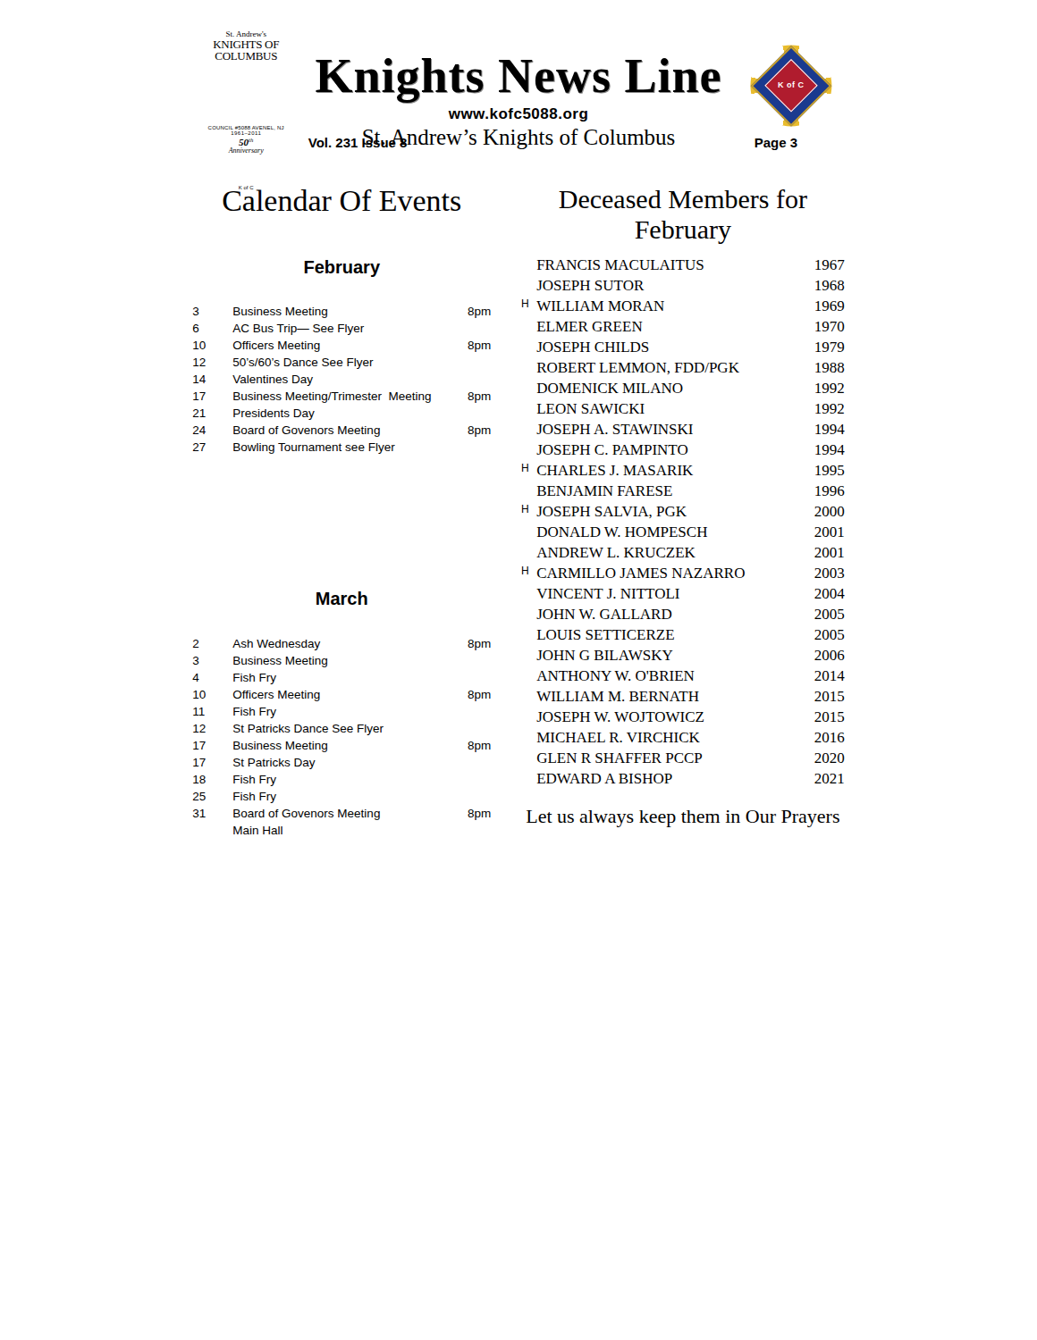St. Andrew's
KNIGHTS OF COLUMBUS
K of C
COUNCIL #5088 AVENEL, NJ
1961–2011
50th
Anniversary
K of C
Knights News Line
www.kofc5088.org
St. Andrew’s Knights of Columbus
Vol. 231 Issue 8 Page 3
Calendar Of Events
February
| 3 | Business Meeting | 8pm |
| 6 | AC Bus Trip— See Flyer | |
| 10 | Officers Meeting | 8pm |
| 12 | 50’s/60’s Dance See Flyer | |
| 14 | Valentines Day | |
| 17 | Business Meeting/Trimester Meeting | 8pm |
| 21 | Presidents Day | |
| 24 | Board of Govenors Meeting | 8pm |
| 27 | Bowling Tournament see Flyer | |
March
| 2 | Ash Wednesday | 8pm |
| 3 | Business Meeting | |
| 4 | Fish Fry | |
| 10 | Officers Meeting | 8pm |
| 11 | Fish Fry | |
| 12 | St Patricks Dance See Flyer | |
| 17 | Business Meeting | 8pm |
| 17 | St Patricks Day | |
| 18 | Fish Fry | |
| 25 | Fish Fry | |
| 31 | Board of Govenors Meeting | 8pm |
| | Main Hall | |
Deceased Members for February
| | FRANCIS MACULAITUS | 1967 |
| | JOSEPH SUTOR | 1968 |
| H | WILLIAM MORAN | 1969 |
| | ELMER GREEN | 1970 |
| | JOSEPH CHILDS | 1979 |
| | ROBERT LEMMON, FDD/PGK | 1988 |
| | DOMENICK MILANO | 1992 |
| | LEON SAWICKI | 1992 |
| | JOSEPH A. STAWINSKI | 1994 |
| | JOSEPH C. PAMPINTO | 1994 |
| H | CHARLES J. MASARIK | 1995 |
| | BENJAMIN FARESE | 1996 |
| H | JOSEPH SALVIA, PGK | 2000 |
| | DONALD W. HOMPESCH | 2001 |
| | ANDREW L. KRUCZEK | 2001 |
| H | CARMILLO JAMES NAZARRO | 2003 |
| | VINCENT J. NITTOLI | 2004 |
| | JOHN W. GALLARD | 2005 |
| | LOUIS SETTICERZE | 2005 |
| | JOHN G BILAWSKY | 2006 |
| | ANTHONY W. O'BRIEN | 2014 |
| | WILLIAM M. BERNATH | 2015 |
| | JOSEPH W. WOJTOWICZ | 2015 |
| | MICHAEL R. VIRCHICK | 2016 |
| | GLEN R SHAFFER PCCP | 2020 |
| | EDWARD A BISHOP | 2021 |
Let us always keep them in Our Prayers